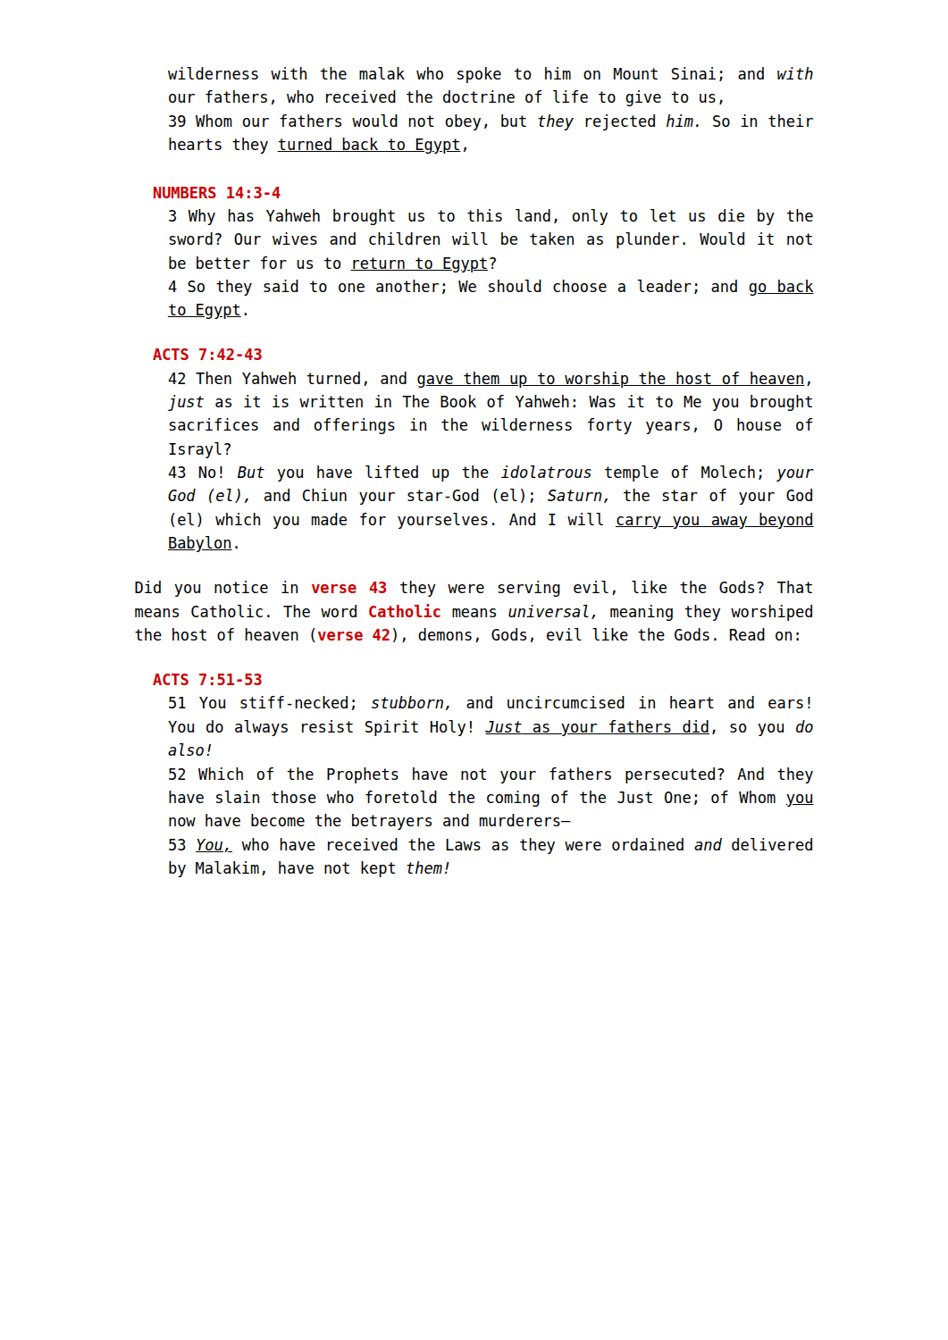wilderness with the malak who spoke to him on Mount Sinai; and with our fathers, who received the doctrine of life to give to us,
39 Whom our fathers would not obey, but they rejected him. So in their hearts they turned back to Egypt,
NUMBERS 14:3-4
3 Why has Yahweh brought us to this land, only to let us die by the sword? Our wives and children will be taken as plunder. Would it not be better for us to return to Egypt?
4 So they said to one another; We should choose a leader; and go back to Egypt.
ACTS 7:42-43
42 Then Yahweh turned, and gave them up to worship the host of heaven, just as it is written in The Book of Yahweh: Was it to Me you brought sacrifices and offerings in the wilderness forty years, O house of Israyl?
43 No! But you have lifted up the idolatrous temple of Molech; your God (el), and Chiun your star-God (el); Saturn, the star of your God (el) which you made for yourselves. And I will carry you away beyond Babylon.
Did you notice in verse 43 they were serving evil, like the Gods? That means Catholic. The word Catholic means universal, meaning they worshiped the host of heaven (verse 42), demons, Gods, evil like the Gods. Read on:
ACTS 7:51-53
51 You stiff-necked; stubborn, and uncircumcised in heart and ears! You do always resist Spirit Holy! Just as your fathers did, so you do also!
52 Which of the Prophets have not your fathers persecuted? And they have slain those who foretold the coming of the Just One; of Whom you now have become the betrayers and murderers—
53 You, who have received the Laws as they were ordained and delivered by Malakim, have not kept them!